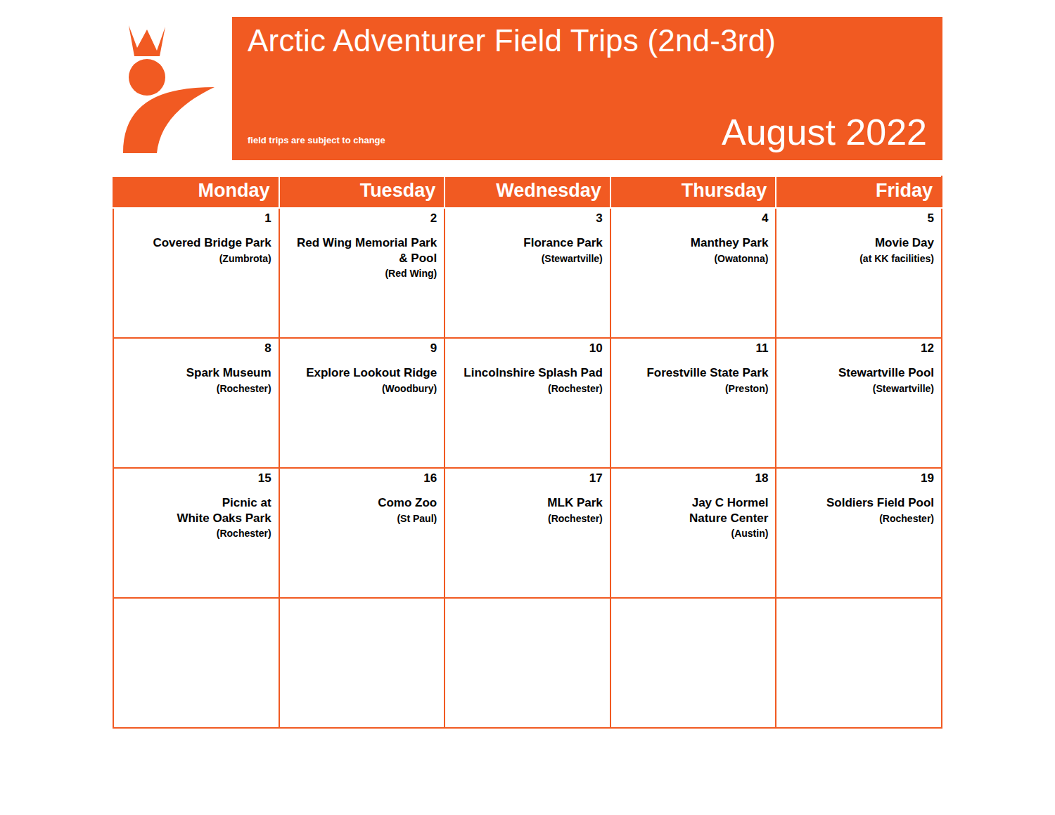Arctic Adventurer Field Trips (2nd-3rd)
field trips are subject to change
August 2022
| Monday | Tuesday | Wednesday | Thursday | Friday |
| --- | --- | --- | --- | --- |
| 1 Covered Bridge Park (Zumbrota) | 2 Red Wing Memorial Park & Pool (Red Wing) | 3 Florance Park (Stewartville) | 4 Manthey Park (Owatonna) | 5 Movie Day (at KK facilities) |
| 8 Spark Museum (Rochester) | 9 Explore Lookout Ridge (Woodbury) | 10 Lincolnshire Splash Pad (Rochester) | 11 Forestville State Park (Preston) | 12 Stewartville Pool (Stewartville) |
| 15 Picnic at White Oaks Park (Rochester) | 16 Como Zoo (St Paul) | 17 MLK Park (Rochester) | 18 Jay C Hormel Nature Center (Austin) | 19 Soldiers Field Pool (Rochester) |